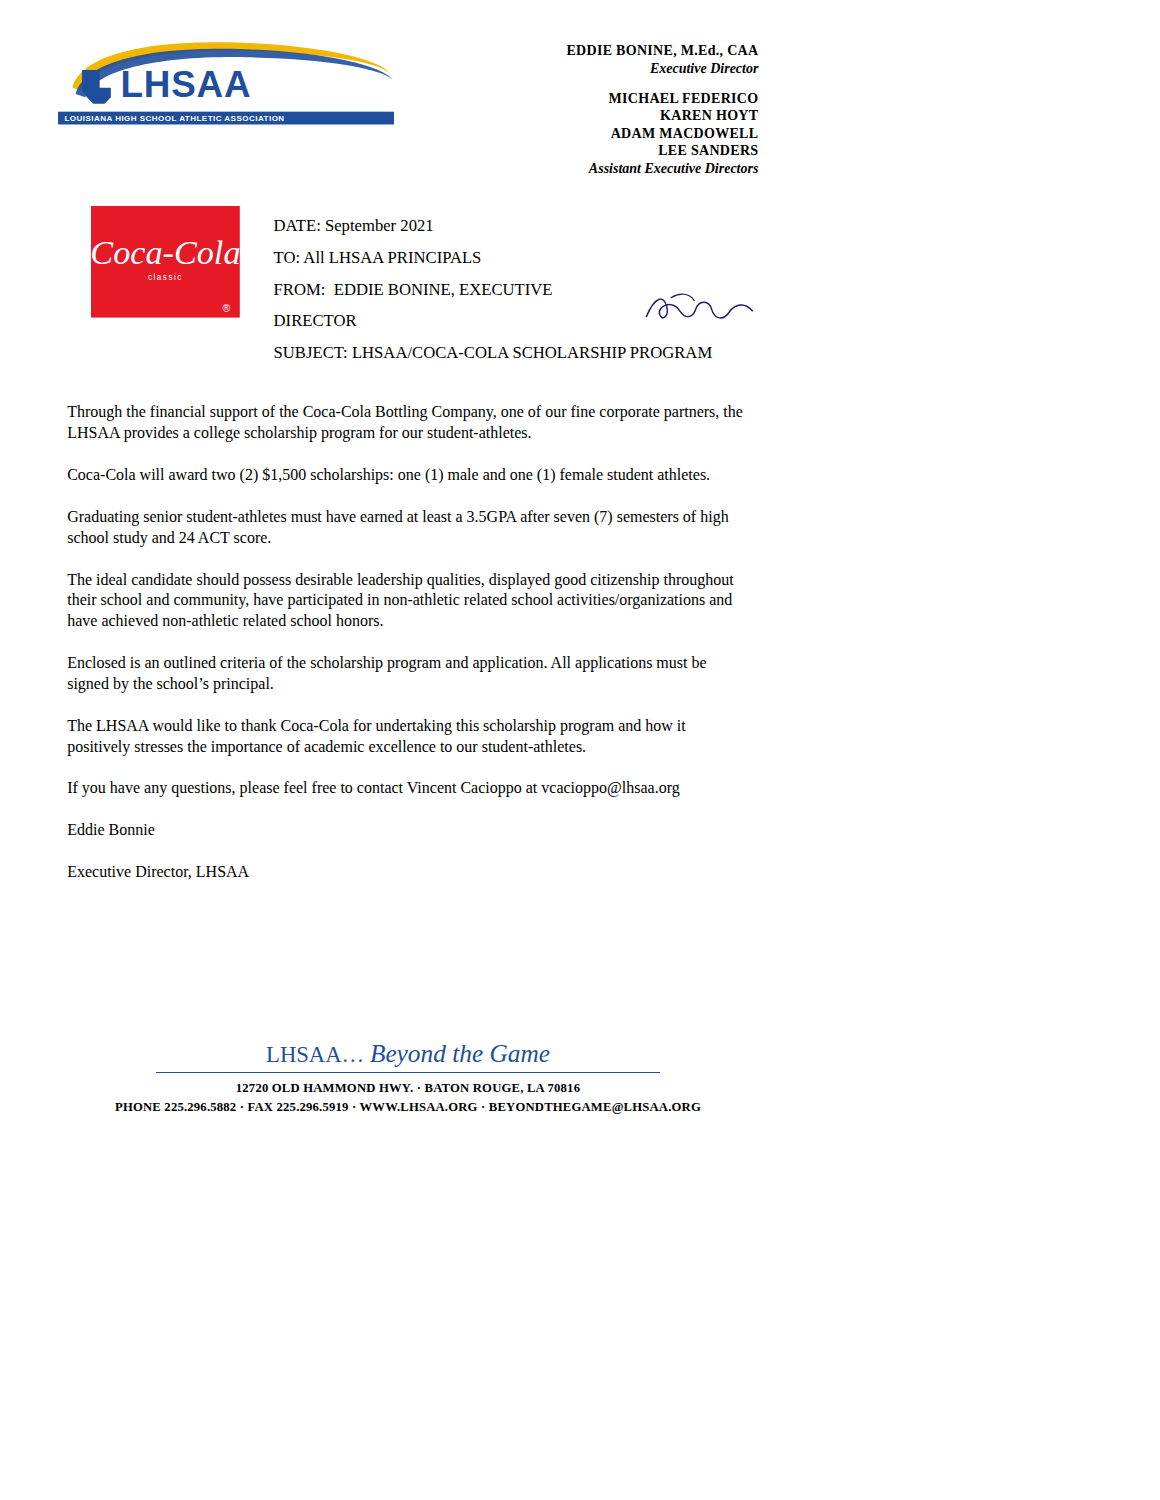LHSAA LOUISIANA HIGH SCHOOL ATHLETIC ASSOCIATION
EDDIE BONINE, M.Ed., CAA
Executive Director
MICHAEL FEDERICO
KAREN HOYT
ADAM MACDOWELL
LEE SANDERS
Assistant Executive Directors
Coca-Cola classic ®
DATE: September 2021
TO: All LHSAA PRINCIPALS
FROM: EDDIE BONINE, EXECUTIVE DIRECTOR
SUBJECT: LHSAA/COCA-COLA SCHOLARSHIP PROGRAM
Through the financial support of the Coca-Cola Bottling Company, one of our fine corporate partners, the LHSAA provides a college scholarship program for our student-athletes.
Coca-Cola will award two (2) $1,500 scholarships: one (1) male and one (1) female student athletes.
Graduating senior student-athletes must have earned at least a 3.5GPA after seven (7) semesters of high school study and 24 ACT score.
The ideal candidate should possess desirable leadership qualities, displayed good citizenship throughout their school and community, have participated in non-athletic related school activities/organizations and have achieved non-athletic related school honors.
Enclosed is an outlined criteria of the scholarship program and application. All applications must be signed by the school’s principal.
The LHSAA would like to thank Coca-Cola for undertaking this scholarship program and how it positively stresses the importance of academic excellence to our student-athletes.
If you have any questions, please feel free to contact Vincent Cacioppo at vcacioppo@lhsaa.org
Eddie Bonnie
Executive Director, LHSAA
LHSAA… Beyond the Game
12720 OLD HAMMOND HWY. · BATON ROUGE, LA 70816
PHONE 225.296.5882 · FAX 225.296.5919 · WWW.LHSAA.ORG · BEYONDTHEGAME@LHSAA.ORG